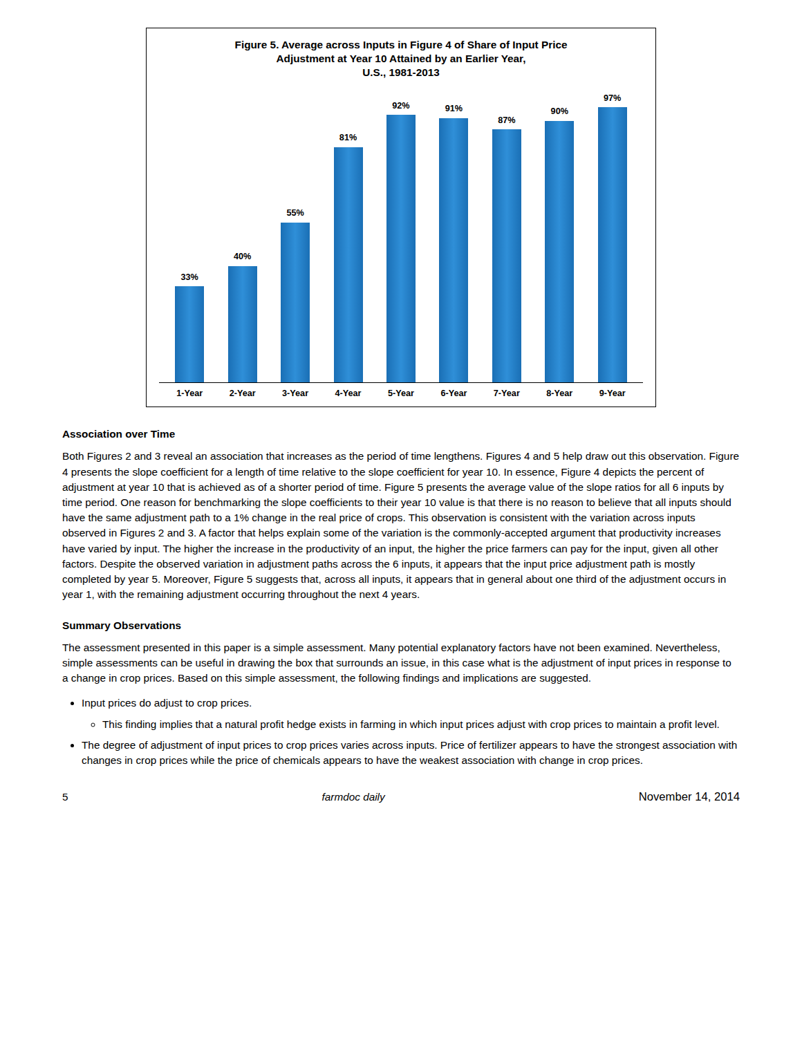Figure 5. Average across Inputs in Figure 4 of Share of Input Price
Adjustment at Year 10 Attained by an Earlier Year,
U.S., 1981-2013
33%
40%
55%
81%
92%
91%
87%
90%
97%
1-Year 2-Year 3-Year 4-Year 5-Year 6-Year 7-Year 8-Year 9-Year
Association over Time
Both Figures 2 and 3 reveal an association that increases as the period of time lengthens. Figures 4 and 5 help draw out this observation. Figure 4 presents the slope coefficient for a length of time relative to the slope coefficient for year 10. In essence, Figure 4 depicts the percent of adjustment at year 10 that is achieved as of a shorter period of time. Figure 5 presents the average value of the slope ratios for all 6 inputs by time period. One reason for benchmarking the slope coefficients to their year 10 value is that there is no reason to believe that all inputs should have the same adjustment path to a 1% change in the real price of crops. This observation is consistent with the variation across inputs observed in Figures 2 and 3. A factor that helps explain some of the variation is the commonly-accepted argument that productivity increases have varied by input. The higher the increase in the productivity of an input, the higher the price farmers can pay for the input, given all other factors. Despite the observed variation in adjustment paths across the 6 inputs, it appears that the input price adjustment path is mostly completed by year 5. Moreover, Figure 5 suggests that, across all inputs, it appears that in general about one third of the adjustment occurs in year 1, with the remaining adjustment occurring throughout the next 4 years.
Summary Observations
The assessment presented in this paper is a simple assessment. Many potential explanatory factors have not been examined. Nevertheless, simple assessments can be useful in drawing the box that surrounds an issue, in this case what is the adjustment of input prices in response to a change in crop prices. Based on this simple assessment, the following findings and implications are suggested.
Input prices do adjust to crop prices.
This finding implies that a natural profit hedge exists in farming in which input prices adjust with crop prices to maintain a profit level.
The degree of adjustment of input prices to crop prices varies across inputs. Price of fertilizer appears to have the strongest association with changes in crop prices while the price of chemicals appears to have the weakest association with change in crop prices.
5 farmdoc daily November 14, 2014